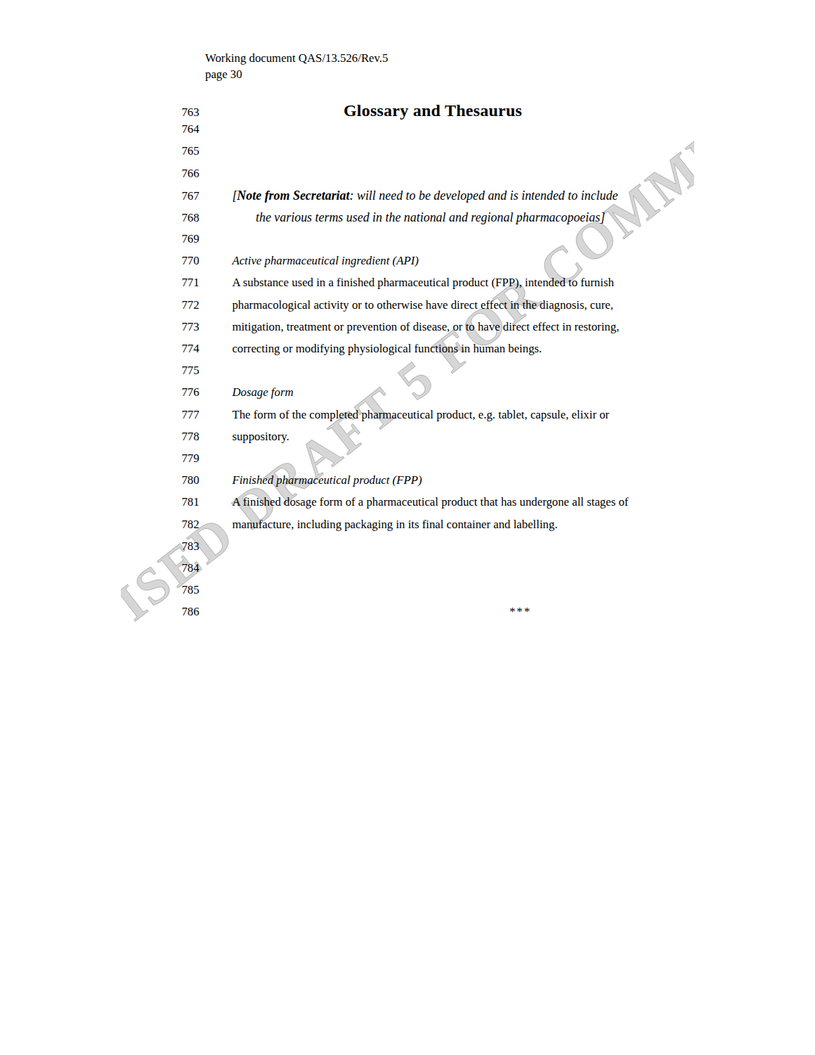Working document QAS/13.526/Rev.5
page 30
REVISED DRAFT 5 FOR COMMENT
763
Glossary and Thesaurus
764
765
766
767
[Note from Secretariat: will need to be developed and is intended to include
768
the various terms used in the national and regional pharmacopoeias]
769
770
Active pharmaceutical ingredient (API)
771
A substance used in a finished pharmaceutical product (FPP), intended to furnish
772
pharmacological activity or to otherwise have direct effect in the diagnosis, cure,
773
mitigation, treatment or prevention of disease, or to have direct effect in restoring,
774
correcting or modifying physiological functions in human beings.
775
776
Dosage form
777
The form of the completed pharmaceutical product, e.g. tablet, capsule, elixir or
778
suppository.
779
780
Finished pharmaceutical product (FPP)
781
A finished dosage form of a pharmaceutical product that has undergone all stages of
782
manufacture, including packaging in its final container and labelling.
783
784
785
786
***